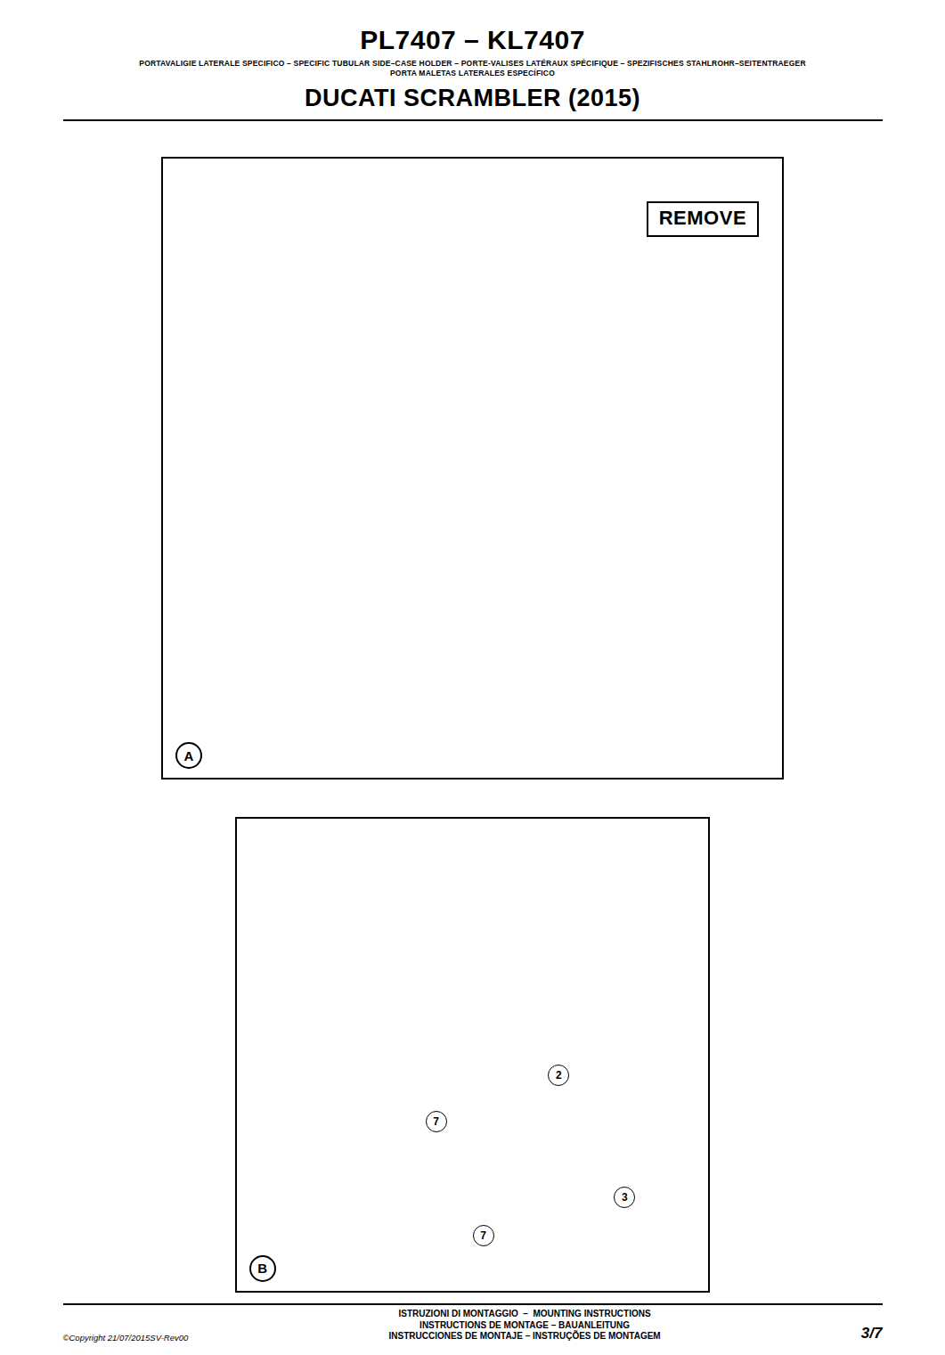PL7407 – KL7407
PORTAVALIGIE LATERALE SPECIFICO – SPECIFIC TUBULAR SIDE–CASE HOLDER – PORTE-VALISES LATÉRAUX SPÉCIFIQUE – SPEZIFISCHES STAHLROHR–SEITENTRAEGER
PORTA MALETAS LATERALES ESPECÍFICO
DUCATI SCRAMBLER (2015)
REMOVE
A
2
3
7
7
B
©Copyright 21/07/2015SV-Rev00
ISTRUZIONI DI MONTAGGIO – MOUNTING INSTRUCTIONS
INSTRUCTIONS DE MONTAGE – BAUANLEITUNG
INSTRUCCIONES DE MONTAJE – INSTRUÇÕES DE MONTAGEM
3/7